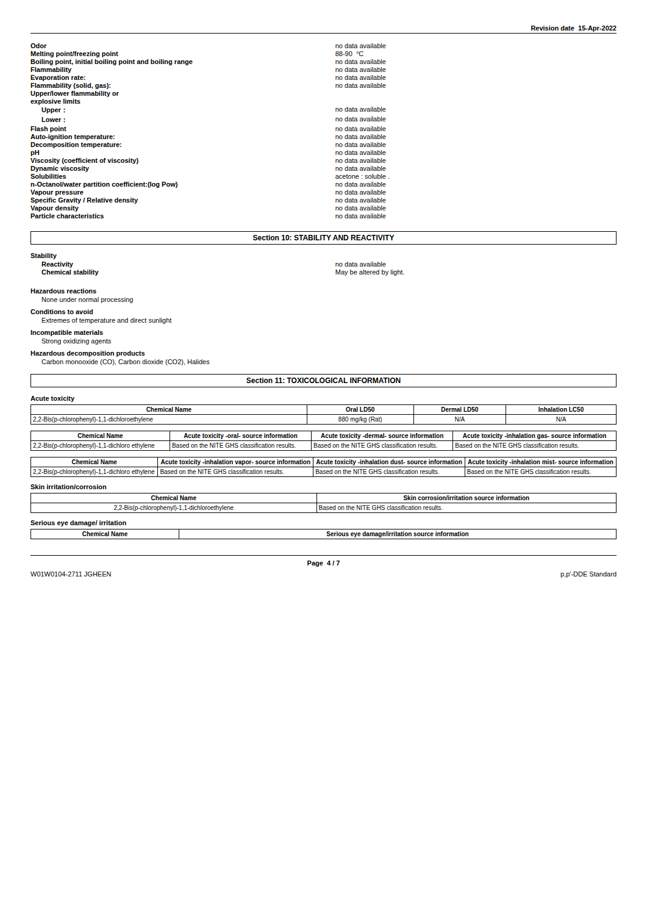Revision date 15-Apr-2022
| Odor | no data available |
| Melting point/freezing point | 88-90 °C |
| Boiling point, initial boiling point and boiling range | no data available |
| Flammability | no data available |
| Evaporation rate: | no data available |
| Flammability (solid, gas): | no data available |
| Upper/lower flammability or | |
| explosive limits | |
| Upper： | no data available |
| Lower： | no data available |
| Flash point | no data available |
| Auto-ignition temperature: | no data available |
| Decomposition temperature: | no data available |
| pH | no data available |
| Viscosity (coefficient of viscosity) | no data available |
| Dynamic viscosity | no data available |
| Solubilities | acetone : soluble . |
| n-Octanol/water partition coefficient:(log Pow) | no data available |
| Vapour pressure | no data available |
| Specific Gravity / Relative density | no data available |
| Vapour density | no data available |
| Particle characteristics | no data available |
Section 10: STABILITY AND REACTIVITY
Stability
| Reactivity | no data available |
| Chemical stability | May be altered by light. |
Hazardous reactions
None under normal processing
Conditions to avoid
Extremes of temperature and direct sunlight
Incompatible materials
Strong oxidizing agents
Hazardous decomposition products
Carbon monooxide (CO), Carbon dioxide (CO2), Halides
Section 11: TOXICOLOGICAL INFORMATION
Acute toxicity
| Chemical Name | Oral LD50 | Dermal LD50 | Inhalation LC50 |
| --- | --- | --- | --- |
| 2,2-Bis(p-chlorophenyl)-1,1-dichloroethylene | 880 mg/kg (Rat) | N/A | N/A |
| Chemical Name | Acute toxicity -oral- source information | Acute toxicity -dermal- source information | Acute toxicity -inhalation gas- source information |
| --- | --- | --- | --- |
| 2,2-Bis(p-chlorophenyl)-1,1-dichloro ethylene | Based on the NITE GHS classification results. | Based on the NITE GHS classification results. | Based on the NITE GHS classification results. |
| Chemical Name | Acute toxicity -inhalation vapor- source information | Acute toxicity -inhalation dust- source information | Acute toxicity -inhalation mist- source information |
| --- | --- | --- | --- |
| 2,2-Bis(p-chlorophenyl)-1,1-dichloro ethylene | Based on the NITE GHS classification results. | Based on the NITE GHS classification results. | Based on the NITE GHS classification results. |
Skin irritation/corrosion
| Chemical Name | Skin corrosion/irritation source information |
| --- | --- |
| 2,2-Bis(p-chlorophenyl)-1,1-dichloroethylene | Based on the NITE GHS classification results. |
Serious eye damage/ irritation
| Chemical Name | Serious eye damage/irritation source information |
| --- | --- |
Page 4 / 7
W01W0104-2711 JGHEEN
p,p'-DDE Standard